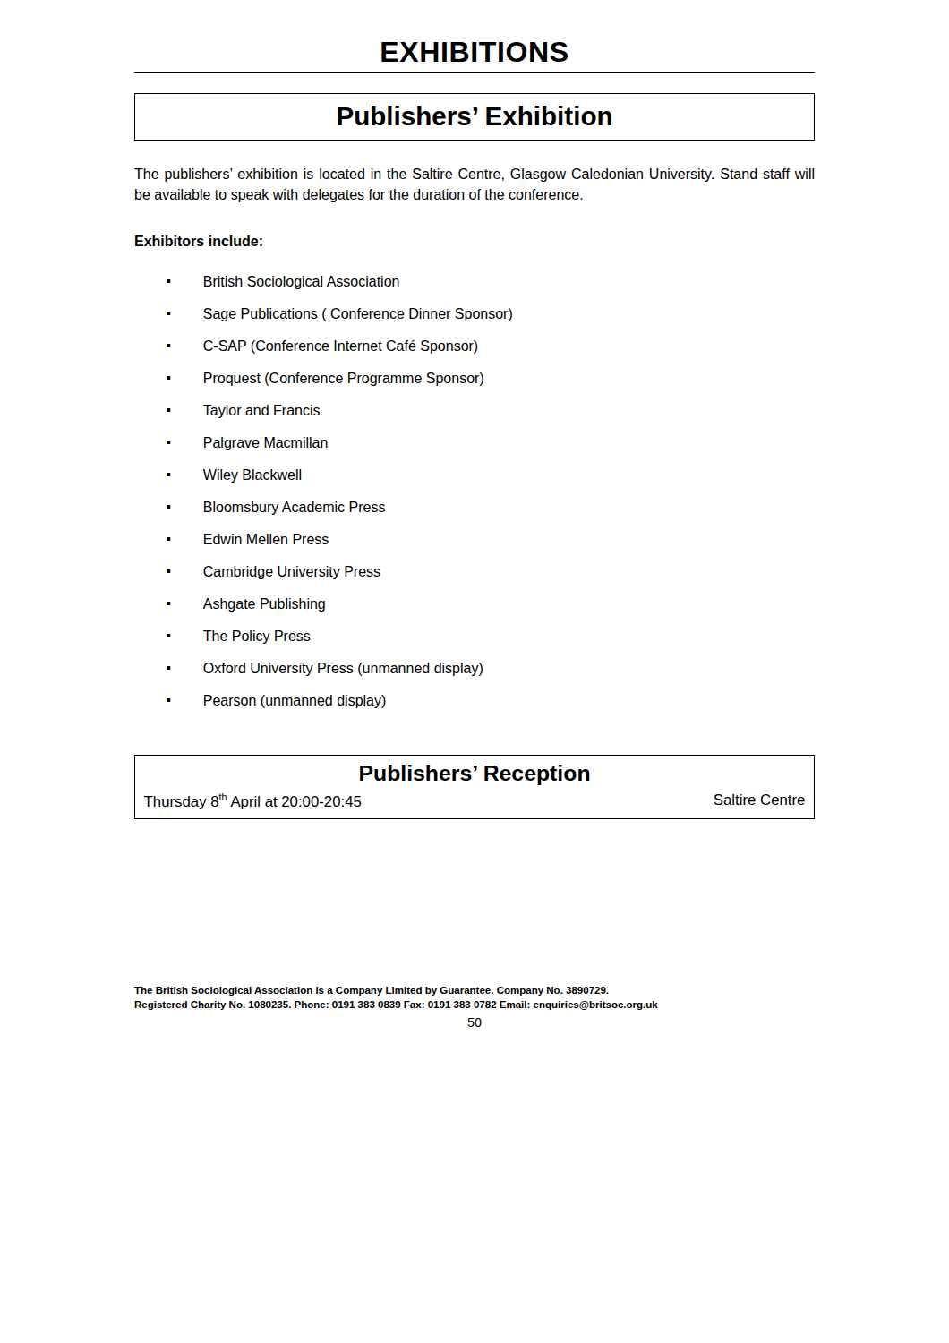EXHIBITIONS
Publishers’ Exhibition
The publishers’ exhibition is located in the Saltire Centre, Glasgow Caledonian University. Stand staff will be available to speak with delegates for the duration of the conference.
Exhibitors include:
British Sociological Association
Sage Publications ( Conference Dinner Sponsor)
C-SAP (Conference Internet Café Sponsor)
Proquest (Conference Programme Sponsor)
Taylor and Francis
Palgrave Macmillan
Wiley Blackwell
Bloomsbury Academic Press
Edwin Mellen Press
Cambridge University Press
Ashgate Publishing
The Policy Press
Oxford University Press (unmanned display)
Pearson (unmanned display)
Publishers’ Reception
Thursday 8th April at 20:00-20:45 Saltire Centre
The British Sociological Association is a Company Limited by Guarantee. Company No. 3890729.
Registered Charity No. 1080235. Phone: 0191 383 0839 Fax: 0191 383 0782 Email: enquiries@britsoc.org.uk
50